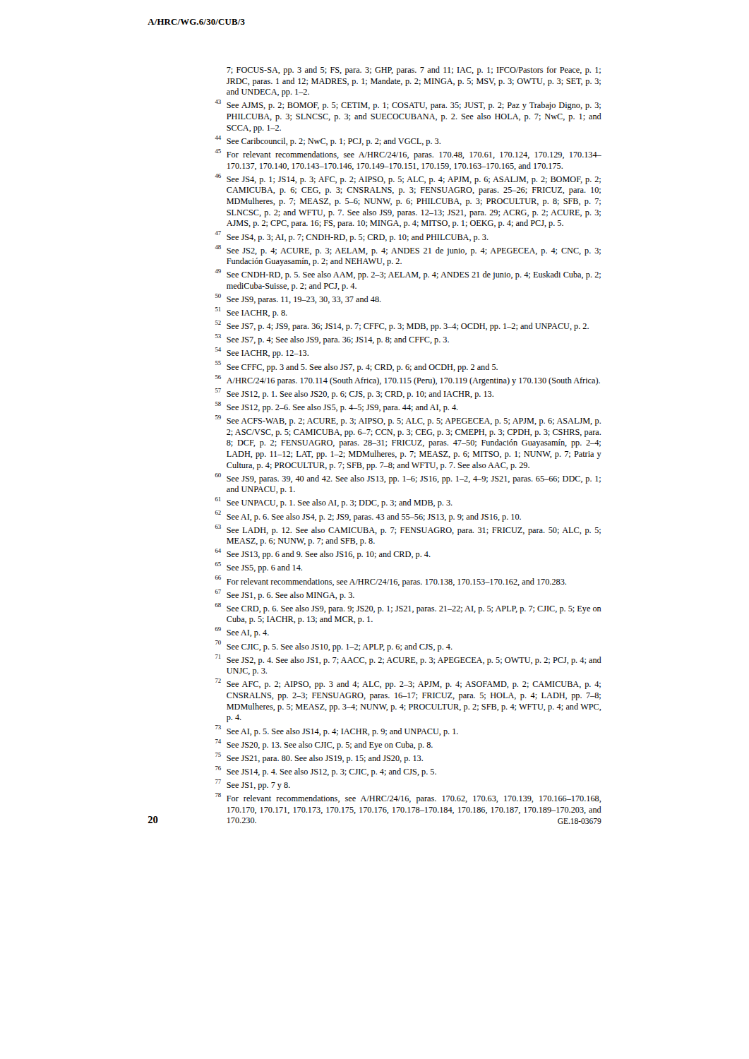A/HRC/WG.6/30/CUB/3
7; FOCUS-SA, pp. 3 and 5; FS, para. 3; GHP, paras. 7 and 11; IAC, p. 1; IFCO/Pastors for Peace, p. 1; JRDC, paras. 1 and 12; MADRES, p. 1; Mandate, p. 2; MINGA, p. 5; MSV, p. 3; OWTU, p. 3; SET, p. 3; and UNDECA, pp. 1–2.
43 See AJMS, p. 2; BOMOF, p. 5; CETIM, p. 1; COSATU, para. 35; JUST, p. 2; Paz y Trabajo Digno, p. 3; PHILCUBA, p. 3; SLNCSC, p. 3; and SUECOCUBANA, p. 2. See also HOLA, p. 7; NwC, p. 1; and SCCA, pp. 1–2.
44 See Caribcouncil, p. 2; NwC, p. 1; PCJ, p. 2; and VGCL, p. 3.
45 For relevant recommendations, see A/HRC/24/16, paras. 170.48, 170.61, 170.124, 170.129, 170.134–170.137, 170.140, 170.143–170.146, 170.149–170.151, 170.159, 170.163–170.165, and 170.175.
46 See JS4, p. 1; JS14, p. 3; AFC, p. 2; AIPSO, p. 5; ALC, p. 4; APJM, p. 6; ASALJM, p. 2; BOMOF, p. 2; CAMICUBA, p. 6; CEG, p. 3; CNSRALNS, p. 3; FENSUAGRO, paras. 25–26; FRICUZ, para. 10; MDMulheres, p. 7; MEASZ, p. 5–6; NUNW, p. 6; PHILCUBA, p. 3; PROCULTUR, p. 8; SFB, p. 7; SLNCSC, p. 2; and WFTU, p. 7. See also JS9, paras. 12–13; JS21, para. 29; ACRG, p. 2; ACURE, p. 3; AJMS, p. 2; CPC, para. 16; FS, para. 10; MINGA, p. 4; MITSO, p. 1; OEKG, p. 4; and PCJ, p. 5.
47 See JS4, p. 3; AI, p. 7; CNDH-RD, p. 5; CRD, p. 10; and PHILCUBA, p. 3.
48 See JS2, p. 4; ACURE, p. 3; AELAM, p. 4; ANDES 21 de junio, p. 4; APEGECEA, p. 4; CNC, p. 3; Fundación Guayasamín, p. 2; and NEHAWU, p. 2.
49 See CNDH-RD, p. 5. See also AAM, pp. 2–3; AELAM, p. 4; ANDES 21 de junio, p. 4; Euskadi Cuba, p. 2; mediCuba-Suisse, p. 2; and PCJ, p. 4.
50 See JS9, paras. 11, 19–23, 30, 33, 37 and 48.
51 See IACHR, p. 8.
52 See JS7, p. 4; JS9, para. 36; JS14, p. 7; CFFC, p. 3; MDB, pp. 3–4; OCDH, pp. 1–2; and UNPACU, p. 2.
53 See JS7, p. 4; See also JS9, para. 36; JS14, p. 8; and CFFC, p. 3.
54 See IACHR, pp. 12–13.
55 See CFFC, pp. 3 and 5. See also JS7, p. 4; CRD, p. 6; and OCDH, pp. 2 and 5.
56 A/HRC/24/16 paras. 170.114 (South Africa), 170.115 (Peru), 170.119 (Argentina) y 170.130 (South Africa).
57 See JS12, p. 1. See also JS20, p. 6; CJS, p. 3; CRD, p. 10; and IACHR, p. 13.
58 See JS12, pp. 2–6. See also JS5, p. 4–5; JS9, para. 44; and AI, p. 4.
59 See ACFS-WAB, p. 2; ACURE, p. 3; AIPSO, p. 5; ALC, p. 5; APEGECEA, p. 5; APJM, p. 6; ASALJM, p. 2; ASC/VSC, p. 5; CAMICUBA, pp. 6–7; CCN, p. 3; CEG, p. 3; CMEPH, p. 3; CPDH, p. 3; CSHRS, para. 8; DCF, p. 2; FENSUAGRO, paras. 28–31; FRICUZ, paras. 47–50; Fundación Guayasamín, pp. 2–4; LADH, pp. 11–12; LAT, pp. 1–2; MDMulheres, p. 7; MEASZ, p. 6; MITSO, p. 1; NUNW, p. 7; Patria y Cultura, p. 4; PROCULTUR, p. 7; SFB, pp. 7–8; and WFTU, p. 7. See also AAC, p. 29.
60 See JS9, paras. 39, 40 and 42. See also JS13, pp. 1–6; JS16, pp. 1–2, 4–9; JS21, paras. 65–66; DDC, p. 1; and UNPACU, p. 1.
61 See UNPACU, p. 1. See also AI, p. 3; DDC, p. 3; and MDB, p. 3.
62 See AI, p. 6. See also JS4, p. 2; JS9, paras. 43 and 55–56; JS13, p. 9; and JS16, p. 10.
63 See LADH, p. 12. See also CAMICUBA, p. 7; FENSUAGRO, para. 31; FRICUZ, para. 50; ALC, p. 5; MEASZ, p. 6; NUNW, p. 7; and SFB, p. 8.
64 See JS13, pp. 6 and 9. See also JS16, p. 10; and CRD, p. 4.
65 See JS5, pp. 6 and 14.
66 For relevant recommendations, see A/HRC/24/16, paras. 170.138, 170.153–170.162, and 170.283.
67 See JS1, p. 6. See also MINGA, p. 3.
68 See CRD, p. 6. See also JS9, para. 9; JS20, p. 1; JS21, paras. 21–22; AI, p. 5; APLP, p. 7; CJIC, p. 5; Eye on Cuba, p. 5; IACHR, p. 13; and MCR, p. 1.
69 See AI, p. 4.
70 See CJIC, p. 5. See also JS10, pp. 1–2; APLP, p. 6; and CJS, p. 4.
71 See JS2, p. 4. See also JS1, p. 7; AACC, p. 2; ACURE, p. 3; APEGECEA, p. 5; OWTU, p. 2; PCJ, p. 4; and UNJC, p. 3.
72 See AFC, p. 2; AIPSO, pp. 3 and 4; ALC, pp. 2–3; APJM, p. 4; ASOFAMD, p. 2; CAMICUBA, p. 4; CNSRALNS, pp. 2–3; FENSUAGRO, paras. 16–17; FRICUZ, para. 5; HOLA, p. 4; LADH, pp. 7–8; MDMulheres, p. 5; MEASZ, pp. 3–4; NUNW, p. 4; PROCULTUR, p. 2; SFB, p. 4; WFTU, p. 4; and WPC, p. 4.
73 See AI, p. 5. See also JS14, p. 4; IACHR, p. 9; and UNPACU, p. 1.
74 See JS20, p. 13. See also CJIC, p. 5; and Eye on Cuba, p. 8.
75 See JS21, para. 80. See also JS19, p. 15; and JS20, p. 13.
76 See JS14, p. 4. See also JS12, p. 3; CJIC, p. 4; and CJS, p. 5.
77 See JS1, pp. 7 y 8.
78 For relevant recommendations, see A/HRC/24/16, paras. 170.62, 170.63, 170.139, 170.166–170.168, 170.170, 170.171, 170.173, 170.175, 170.176, 170.178–170.184, 170.186, 170.187, 170.189–170.203, and 170.230.
20
GE.18-03679